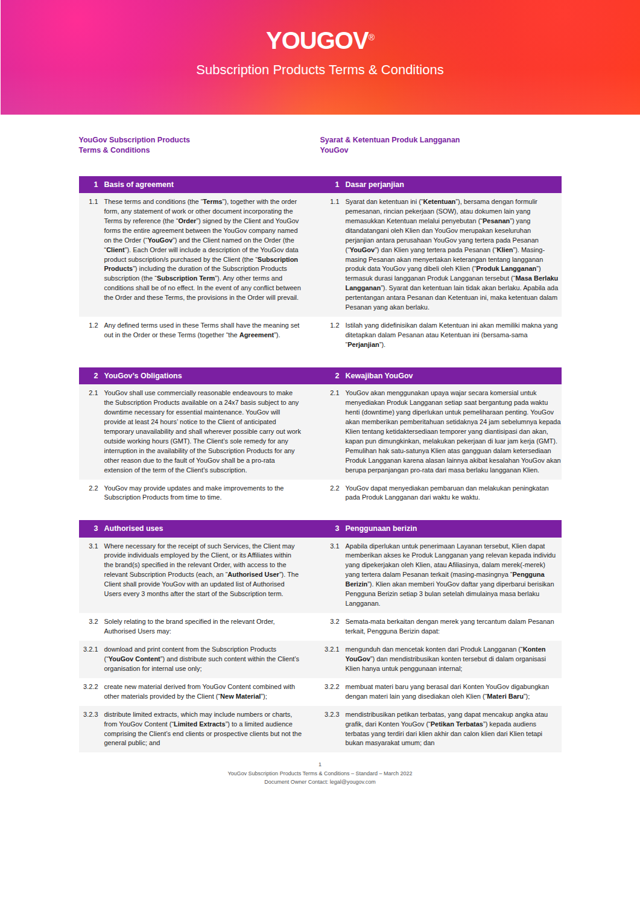YOUGOV®
Subscription Products Terms & Conditions
YouGov Subscription Products
Terms & Conditions
Syarat & Ketentuan Produk Langganan
YouGov
1 Basis of agreement
1 Dasar perjanjian
1.1 These terms and conditions (the “Terms”), together with the order form, any statement of work or other document incorporating the Terms by reference (the “Order”) signed by the Client and YouGov forms the entire agreement between the YouGov company named on the Order (“YouGov”) and the Client named on the Order (the “Client”). Each Order will include a description of the YouGov data product subscription/s purchased by the Client (the “Subscription Products”) including the duration of the Subscription Products subscription (the “Subscription Term”). Any other terms and conditions shall be of no effect. In the event of any conflict between the Order and these Terms, the provisions in the Order will prevail.
1.1 Syarat dan ketentuan ini (“Ketentuan”), bersama dengan formulir pemesanan, rincian pekerjaan (SOW), atau dokumen lain yang memasukkan Ketentuan melalui penyebutan (“Pesanan”) yang ditandatangani oleh Klien dan YouGov merupakan keseluruhan perjanjian antara perusahaan YouGov yang tertera pada Pesanan (“YouGov”) dan Klien yang tertera pada Pesanan (“Klien”). Masing-masing Pesanan akan menyertakan keterangan tentang langganan produk data YouGov yang dibeli oleh Klien (“Produk Langganan”) termasuk durasi langganan Produk Langganan tersebut (“Masa Berlaku Langganan”). Syarat dan ketentuan lain tidak akan berlaku. Apabila ada pertentangan antara Pesanan dan Ketentuan ini, maka ketentuan dalam Pesanan yang akan berlaku.
1.2 Any defined terms used in these Terms shall have the meaning set out in the Order or these Terms (together “the Agreement”).
1.2 Istilah yang didefinisikan dalam Ketentuan ini akan memiliki makna yang ditetapkan dalam Pesanan atau Ketentuan ini (bersama-sama “Perjanjian”).
2 YouGov’s Obligations
2 Kewajiban YouGov
2.1 YouGov shall use commercially reasonable endeavours to make the Subscription Products available on a 24x7 basis subject to any downtime necessary for essential maintenance. YouGov will provide at least 24 hours’ notice to the Client of anticipated temporary unavailability and shall wherever possible carry out work outside working hours (GMT). The Client’s sole remedy for any interruption in the availability of the Subscription Products for any other reason due to the fault of YouGov shall be a pro-rata extension of the term of the Client’s subscription.
2.1 YouGov akan menggunakan upaya wajar secara komersial untuk menyediakan Produk Langganan setiap saat bergantung pada waktu henti (downtime) yang diperlukan untuk pemeliharaan penting. YouGov akan memberikan pemberitahuan setidaknya 24 jam sebelumnya kepada Klien tentang ketidaktersediaan temporer yang diantisipasi dan akan, kapan pun dimungkinkan, melakukan pekerjaan di luar jam kerja (GMT). Pemulihan hak satu-satunya Klien atas gangguan dalam ketersediaan Produk Langganan karena alasan lainnya akibat kesalahan YouGov akan berupa perpanjangan pro-rata dari masa berlaku langganan Klien.
2.2 YouGov may provide updates and make improvements to the Subscription Products from time to time.
2.2 YouGov dapat menyediakan pembaruan dan melakukan peningkatan pada Produk Langganan dari waktu ke waktu.
3 Authorised uses
3 Penggunaan berizin
3.1 Where necessary for the receipt of such Services, the Client may provide individuals employed by the Client, or its Affiliates within the brand(s) specified in the relevant Order, with access to the relevant Subscription Products (each, an “Authorised User”). The Client shall provide YouGov with an updated list of Authorised Users every 3 months after the start of the Subscription term.
3.1 Apabila diperlukan untuk penerimaan Layanan tersebut, Klien dapat memberikan akses ke Produk Langganan yang relevan kepada individu yang dipekerjakan oleh Klien, atau Afiliasinya, dalam merek(-merek) yang tertera dalam Pesanan terkait (masing-masingnya “Pengguna Berizin”). Klien akan memberi YouGov daftar yang diperbarui berisikan Pengguna Berizin setiap 3 bulan setelah dimulainya masa berlaku Langganan.
3.2 Solely relating to the brand specified in the relevant Order, Authorised Users may:
3.2 Semata-mata berkaitan dengan merek yang tercantum dalam Pesanan terkait, Pengguna Berizin dapat:
3.2.1 download and print content from the Subscription Products (“YouGov Content”) and distribute such content within the Client’s organisation for internal use only;
3.2.1 mengunduh dan mencetak konten dari Produk Langganan (“Konten YouGov”) dan mendistribusikan konten tersebut di dalam organisasi Klien hanya untuk penggunaan internal;
3.2.2 create new material derived from YouGov Content combined with other materials provided by the Client (“New Material”);
3.2.2 membuat materi baru yang berasal dari Konten YouGov digabungkan dengan materi lain yang disediakan oleh Klien (“Materi Baru”);
3.2.3 distribute limited extracts, which may include numbers or charts, from YouGov Content (“Limited Extracts”) to a limited audience comprising the Client’s end clients or prospective clients but not the general public; and
3.2.3 mendistribusikan petikan terbatas, yang dapat mencakup angka atau grafik, dari Konten YouGov (“Petikan Terbatas”) kepada audiens terbatas yang terdiri dari klien akhir dan calon klien dari Klien tetapi bukan masyarakat umum; dan
1
YouGov Subscription Products Terms & Conditions – Standard – March 2022
Document Owner Contact: legal@yougov.com